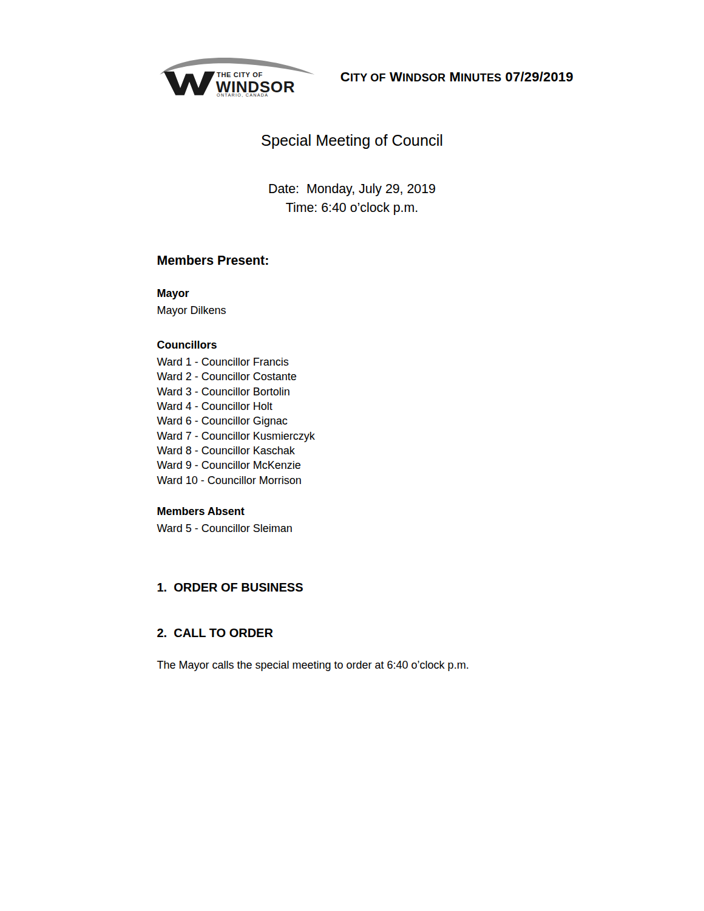THE CITY OF WINDSOR ONTARIO, CANADA
CITY OF WINDSOR MINUTES 07/29/2019
Special Meeting of Council
Date: Monday, July 29, 2019
Time: 6:40 o’clock p.m.
Members Present:
Mayor
Mayor Dilkens
Councillors
Ward 1 - Councillor Francis
Ward 2 - Councillor Costante
Ward 3 - Councillor Bortolin
Ward 4 - Councillor Holt
Ward 6 - Councillor Gignac
Ward 7 - Councillor Kusmierczyk
Ward 8 - Councillor Kaschak
Ward 9 - Councillor McKenzie
Ward 10 - Councillor Morrison
Members Absent
Ward 5 - Councillor Sleiman
1. ORDER OF BUSINESS
2. CALL TO ORDER
The Mayor calls the special meeting to order at 6:40 o’clock p.m.